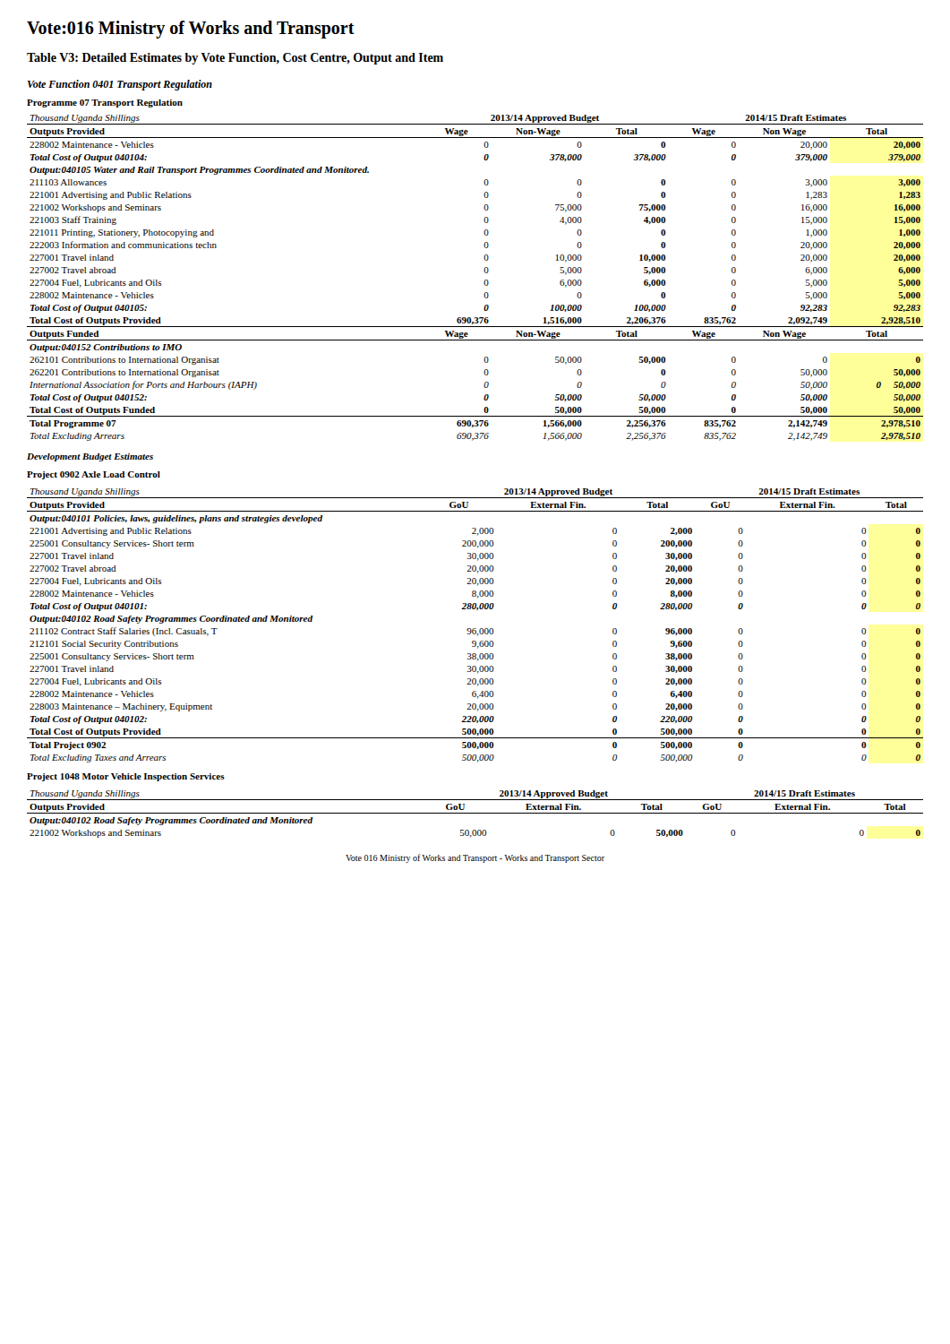Vote:016 Ministry of Works and Transport
Table V3: Detailed Estimates by Vote Function, Cost Centre, Output and Item
Vote Function 0401 Transport Regulation
Programme 07 Transport Regulation
| Thousand Uganda Shillings | 2013/14 Approved Budget | 2014/15 Draft Estimates |
| Outputs Provided | Wage | Non-Wage | Total | Wage | Non Wage | Total |
| 228002 Maintenance - Vehicles | 0 | 0 | 0 | 0 | 20,000 | 20,000 |
| Total Cost of Output 040104: | 0 | 378,000 | 378,000 | 0 | 379,000 | 379,000 |
| Output:040105 Water and Rail Transport Programmes Coordinated and Monitored. |
| 211103 Allowances | 0 | 0 | 0 | 0 | 3,000 | 3,000 |
| 221001 Advertising and Public Relations | 0 | 0 | 0 | 0 | 1,283 | 1,283 |
| 221002 Workshops and Seminars | 0 | 75,000 | 75,000 | 0 | 16,000 | 16,000 |
| 221003 Staff Training | 0 | 4,000 | 4,000 | 0 | 15,000 | 15,000 |
| 221011 Printing, Stationery, Photocopying and | 0 | 0 | 0 | 0 | 1,000 | 1,000 |
| 222003 Information and communications techn | 0 | 0 | 0 | 0 | 20,000 | 20,000 |
| 227001 Travel inland | 0 | 10,000 | 10,000 | 0 | 20,000 | 20,000 |
| 227002 Travel abroad | 0 | 5,000 | 5,000 | 0 | 6,000 | 6,000 |
| 227004 Fuel, Lubricants and Oils | 0 | 6,000 | 6,000 | 0 | 5,000 | 5,000 |
| 228002 Maintenance - Vehicles | 0 | 0 | 0 | 0 | 5,000 | 5,000 |
| Total Cost of Output 040105: | 0 | 100,000 | 100,000 | 0 | 92,283 | 92,283 |
| Total Cost of Outputs Provided | 690,376 | 1,516,000 | 2,206,376 | 835,762 | 2,092,749 | 2,928,510 |
| Outputs Funded | Wage | Non-Wage | Total | Wage | Non Wage | Total |
| Output:040152 Contributions to IMO |
| 262101 Contributions to International Organisat | 0 | 50,000 | 50,000 | 0 | 0 | 0 |
| 262201 Contributions to International Organisat | 0 | 0 | 0 | 0 | 50,000 | 50,000 |
| International Association for Ports and Harbours (IAPH) | 0 | 0 | 0 | 0 | 50,000 | 0 50,000 |
| Total Cost of Output 040152: | 0 | 50,000 | 50,000 | 0 | 50,000 | 50,000 |
| Total Cost of Outputs Funded | 0 | 50,000 | 50,000 | 0 | 50,000 | 50,000 |
| Total Programme 07 | 690,376 | 1,566,000 | 2,256,376 | 835,762 | 2,142,749 | 2,978,510 |
| Total Excluding Arrears | 690,376 | 1,566,000 | 2,256,376 | 835,762 | 2,142,749 | 2,978,510 |
Development Budget Estimates
Project 0902 Axle Load Control
| Thousand Uganda Shillings | 2013/14 Approved Budget | 2014/15 Draft Estimates |
| Outputs Provided | GoU | External Fin. | Total | GoU | External Fin. | Total |
| Output:040101 Policies, laws, guidelines, plans and strategies developed |
| 221001 Advertising and Public Relations | 2,000 | 0 | 2,000 | 0 | 0 | 0 |
| 225001 Consultancy Services- Short term | 200,000 | 0 | 200,000 | 0 | 0 | 0 |
| 227001 Travel inland | 30,000 | 0 | 30,000 | 0 | 0 | 0 |
| 227002 Travel abroad | 20,000 | 0 | 20,000 | 0 | 0 | 0 |
| 227004 Fuel, Lubricants and Oils | 20,000 | 0 | 20,000 | 0 | 0 | 0 |
| 228002 Maintenance - Vehicles | 8,000 | 0 | 8,000 | 0 | 0 | 0 |
| Total Cost of Output 040101: | 280,000 | 0 | 280,000 | 0 | 0 | 0 |
| Output:040102 Road Safety Programmes Coordinated and Monitored |
| 211102 Contract Staff Salaries (Incl. Casuals, T | 96,000 | 0 | 96,000 | 0 | 0 | 0 |
| 212101 Social Security Contributions | 9,600 | 0 | 9,600 | 0 | 0 | 0 |
| 225001 Consultancy Services- Short term | 38,000 | 0 | 38,000 | 0 | 0 | 0 |
| 227001 Travel inland | 30,000 | 0 | 30,000 | 0 | 0 | 0 |
| 227004 Fuel, Lubricants and Oils | 20,000 | 0 | 20,000 | 0 | 0 | 0 |
| 228002 Maintenance - Vehicles | 6,400 | 0 | 6,400 | 0 | 0 | 0 |
| 228003 Maintenance – Machinery, Equipment | 20,000 | 0 | 20,000 | 0 | 0 | 0 |
| Total Cost of Output 040102: | 220,000 | 0 | 220,000 | 0 | 0 | 0 |
| Total Cost of Outputs Provided | 500,000 | 0 | 500,000 | 0 | 0 | 0 |
| Total Project 0902 | 500,000 | 0 | 500,000 | 0 | 0 | 0 |
| Total Excluding Taxes and Arrears | 500,000 | 0 | 500,000 | 0 | 0 | 0 |
Project 1048 Motor Vehicle Inspection Services
| Thousand Uganda Shillings | 2013/14 Approved Budget | 2014/15 Draft Estimates |
| Outputs Provided | GoU | External Fin. | Total | GoU | External Fin. | Total |
| Output:040102 Road Safety Programmes Coordinated and Monitored |
| 221002 Workshops and Seminars | 50,000 | 0 | 50,000 | 0 | 0 | 0 |
Vote 016 Ministry of Works and Transport - Works and Transport Sector